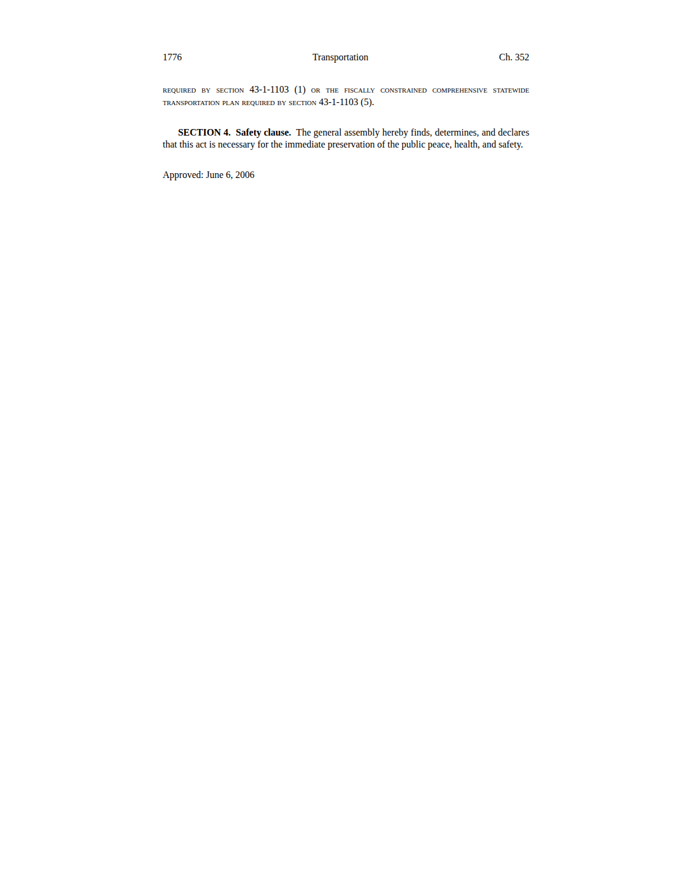1776 Transportation Ch. 352
required by section 43-1-1103 (1) or the fiscally constrained comprehensive statewide transportation plan required by section 43-1-1103 (5).
SECTION 4. Safety clause. The general assembly hereby finds, determines, and declares that this act is necessary for the immediate preservation of the public peace, health, and safety.
Approved: June 6, 2006